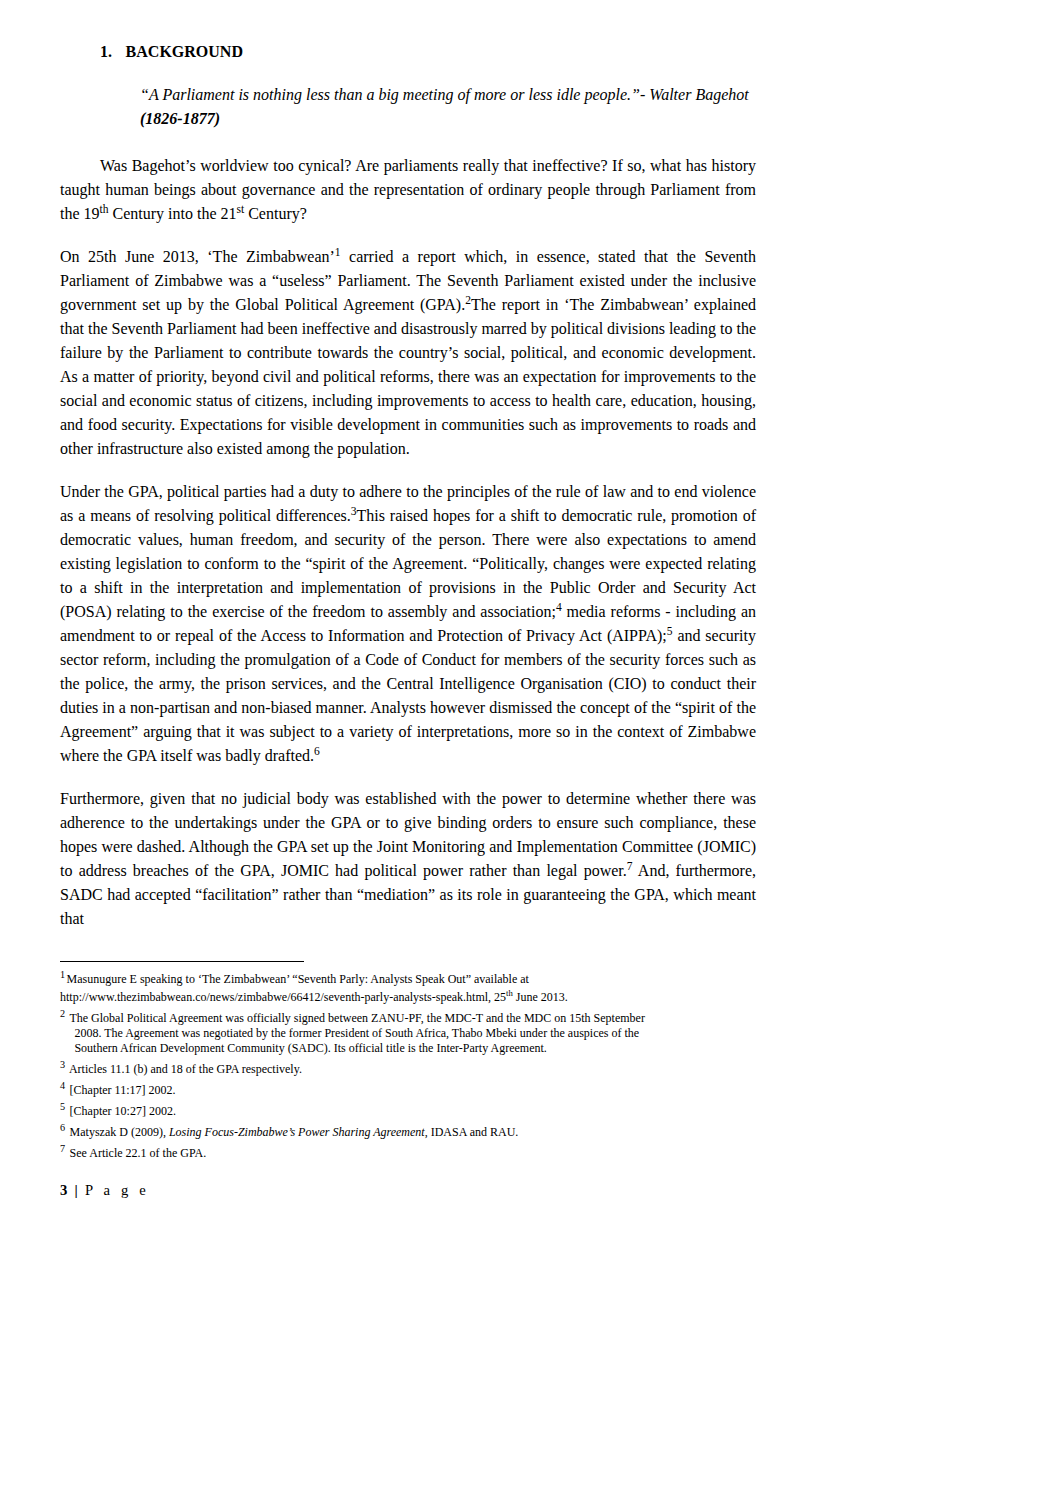1. BACKGROUND
“A Parliament is nothing less than a big meeting of more or less idle people.”- Walter Bagehot (1826-1877)
Was Bagehot’s worldview too cynical? Are parliaments really that ineffective? If so, what has history taught human beings about governance and the representation of ordinary people through Parliament from the 19th Century into the 21st Century?
On 25th June 2013, ‘The Zimbabwean’1 carried a report which, in essence, stated that the Seventh Parliament of Zimbabwe was a “useless” Parliament. The Seventh Parliament existed under the inclusive government set up by the Global Political Agreement (GPA).2The report in ‘The Zimbabwean’ explained that the Seventh Parliament had been ineffective and disastrously marred by political divisions leading to the failure by the Parliament to contribute towards the country’s social, political, and economic development. As a matter of priority, beyond civil and political reforms, there was an expectation for improvements to the social and economic status of citizens, including improvements to access to health care, education, housing, and food security. Expectations for visible development in communities such as improvements to roads and other infrastructure also existed among the population.
Under the GPA, political parties had a duty to adhere to the principles of the rule of law and to end violence as a means of resolving political differences.3This raised hopes for a shift to democratic rule, promotion of democratic values, human freedom, and security of the person. There were also expectations to amend existing legislation to conform to the “spirit of the Agreement. “Politically, changes were expected relating to a shift in the interpretation and implementation of provisions in the Public Order and Security Act (POSA) relating to the exercise of the freedom to assembly and association;4 media reforms - including an amendment to or repeal of the Access to Information and Protection of Privacy Act (AIPPA);5 and security sector reform, including the promulgation of a Code of Conduct for members of the security forces such as the police, the army, the prison services, and the Central Intelligence Organisation (CIO) to conduct their duties in a non-partisan and non-biased manner. Analysts however dismissed the concept of the “spirit of the Agreement” arguing that it was subject to a variety of interpretations, more so in the context of Zimbabwe where the GPA itself was badly drafted.6
Furthermore, given that no judicial body was established with the power to determine whether there was adherence to the undertakings under the GPA or to give binding orders to ensure such compliance, these hopes were dashed. Although the GPA set up the Joint Monitoring and Implementation Committee (JOMIC) to address breaches of the GPA, JOMIC had political power rather than legal power.7 And, furthermore, SADC had accepted “facilitation” rather than “mediation” as its role in guaranteeing the GPA, which meant that
1 Masunugure E speaking to ‘The Zimbabwean’ “Seventh Parly: Analysts Speak Out” available at
http://www.thezimbabwean.co/news/zimbabwe/66412/seventh-parly-analysts-speak.html, 25th June 2013.
2 The Global Political Agreement was officially signed between ZANU-PF, the MDC-T and the MDC on 15th September 2008. The Agreement was negotiated by the former President of South Africa, Thabo Mbeki under the auspices of the Southern African Development Community (SADC). Its official title is the Inter-Party Agreement.
3 Articles 11.1 (b) and 18 of the GPA respectively.
4 [Chapter 11:17] 2002.
5 [Chapter 10:27] 2002.
6 Matyszak D (2009), Losing Focus-Zimbabwe’s Power Sharing Agreement, IDASA and RAU.
7 See Article 22.1 of the GPA.
3 | P a g e